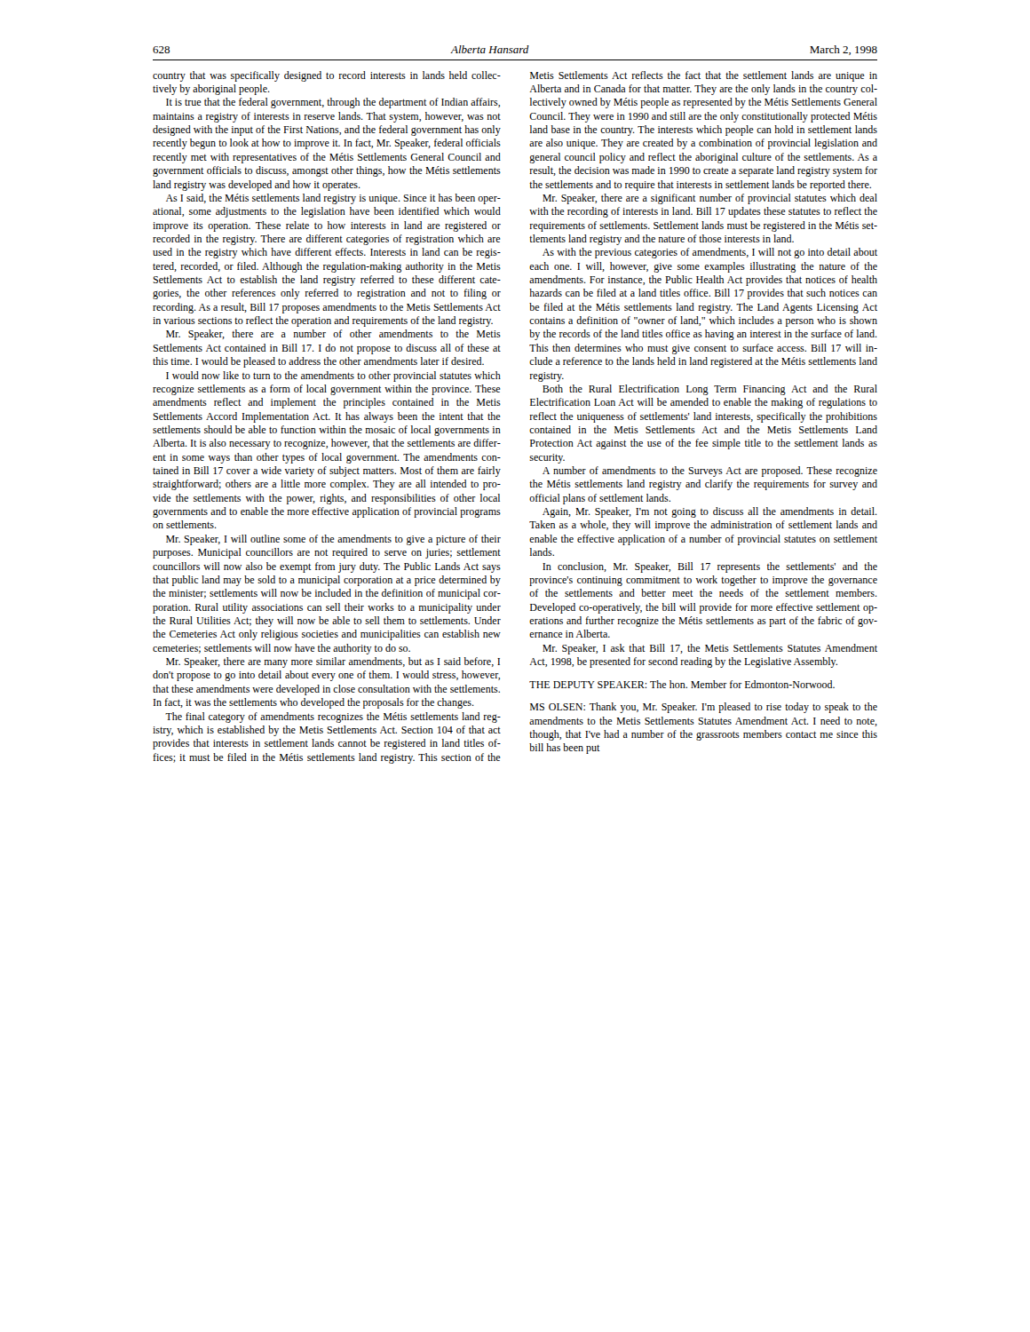628 Alberta Hansard March 2, 1998
country that was specifically designed to record interests in lands held collectively by aboriginal people.
It is true that the federal government, through the department of Indian affairs, maintains a registry of interests in reserve lands. That system, however, was not designed with the input of the First Nations, and the federal government has only recently begun to look at how to improve it. In fact, Mr. Speaker, federal officials recently met with representatives of the Métis Settlements General Council and government officials to discuss, amongst other things, how the Métis settlements land registry was developed and how it operates.
As I said, the Métis settlements land registry is unique. Since it has been operational, some adjustments to the legislation have been identified which would improve its operation. These relate to how interests in land are registered or recorded in the registry. There are different categories of registration which are used in the registry which have different effects. Interests in land can be registered, recorded, or filed. Although the regulation-making authority in the Metis Settlements Act to establish the land registry referred to these different categories, the other references only referred to registration and not to filing or recording. As a result, Bill 17 proposes amendments to the Metis Settlements Act in various sections to reflect the operation and requirements of the land registry.
Mr. Speaker, there are a number of other amendments to the Metis Settlements Act contained in Bill 17. I do not propose to discuss all of these at this time. I would be pleased to address the other amendments later if desired.
I would now like to turn to the amendments to other provincial statutes which recognize settlements as a form of local government within the province. These amendments reflect and implement the principles contained in the Metis Settlements Accord Implementation Act. It has always been the intent that the settlements should be able to function within the mosaic of local governments in Alberta. It is also necessary to recognize, however, that the settlements are different in some ways than other types of local government. The amendments contained in Bill 17 cover a wide variety of subject matters. Most of them are fairly straightforward; others are a little more complex. They are all intended to provide the settlements with the power, rights, and responsibilities of other local governments and to enable the more effective application of provincial programs on settlements.
Mr. Speaker, I will outline some of the amendments to give a picture of their purposes. Municipal councillors are not required to serve on juries; settlement councillors will now also be exempt from jury duty. The Public Lands Act says that public land may be sold to a municipal corporation at a price determined by the minister; settlements will now be included in the definition of municipal corporation. Rural utility associations can sell their works to a municipality under the Rural Utilities Act; they will now be able to sell them to settlements. Under the Cemeteries Act only religious societies and municipalities can establish new cemeteries; settlements will now have the authority to do so.
Mr. Speaker, there are many more similar amendments, but as I said before, I don't propose to go into detail about every one of them. I would stress, however, that these amendments were developed in close consultation with the settlements. In fact, it was the settlements who developed the proposals for the changes.
The final category of amendments recognizes the Métis settlements land registry, which is established by the Metis Settlements Act. Section 104 of that act provides that interests in settlement lands cannot be registered in land titles offices; it must be filed in the Métis settlements land registry. This section of the Metis Settlements Act reflects the fact that the settlement lands are unique in Alberta and in Canada for that matter. They are the only lands in the country collectively owned by Métis people as represented by the Métis Settlements General Council. They were in 1990 and still are the only constitutionally protected Métis land base in the country. The interests which people can hold in settlement lands are also unique. They are created by a combination of provincial legislation and general council policy and reflect the aboriginal culture of the settlements. As a result, the decision was made in 1990 to create a separate land registry system for the settlements and to require that interests in settlement lands be reported there.
Mr. Speaker, there are a significant number of provincial statutes which deal with the recording of interests in land. Bill 17 updates these statutes to reflect the requirements of settlements. Settlement lands must be registered in the Métis settlements land registry and the nature of those interests in land.
As with the previous categories of amendments, I will not go into detail about each one. I will, however, give some examples illustrating the nature of the amendments. For instance, the Public Health Act provides that notices of health hazards can be filed at a land titles office. Bill 17 provides that such notices can be filed at the Métis settlements land registry. The Land Agents Licensing Act contains a definition of "owner of land," which includes a person who is shown by the records of the land titles office as having an interest in the surface of land. This then determines who must give consent to surface access. Bill 17 will include a reference to the lands held in land registered at the Métis settlements land registry.
Both the Rural Electrification Long Term Financing Act and the Rural Electrification Loan Act will be amended to enable the making of regulations to reflect the uniqueness of settlements' land interests, specifically the prohibitions contained in the Metis Settlements Act and the Metis Settlements Land Protection Act against the use of the fee simple title to the settlement lands as security.
A number of amendments to the Surveys Act are proposed. These recognize the Métis settlements land registry and clarify the requirements for survey and official plans of settlement lands.
Again, Mr. Speaker, I'm not going to discuss all the amendments in detail. Taken as a whole, they will improve the administration of settlement lands and enable the effective application of a number of provincial statutes on settlement lands.
In conclusion, Mr. Speaker, Bill 17 represents the settlements' and the province's continuing commitment to work together to improve the governance of the settlements and better meet the needs of the settlement members. Developed co-operatively, the bill will provide for more effective settlement operations and further recognize the Métis settlements as part of the fabric of governance in Alberta.
Mr. Speaker, I ask that Bill 17, the Metis Settlements Statutes Amendment Act, 1998, be presented for second reading by the Legislative Assembly.
THE DEPUTY SPEAKER: The hon. Member for Edmonton-Norwood.
MS OLSEN: Thank you, Mr. Speaker. I'm pleased to rise today to speak to the amendments to the Metis Settlements Statutes Amendment Act. I need to note, though, that I've had a number of the grassroots members contact me since this bill has been put